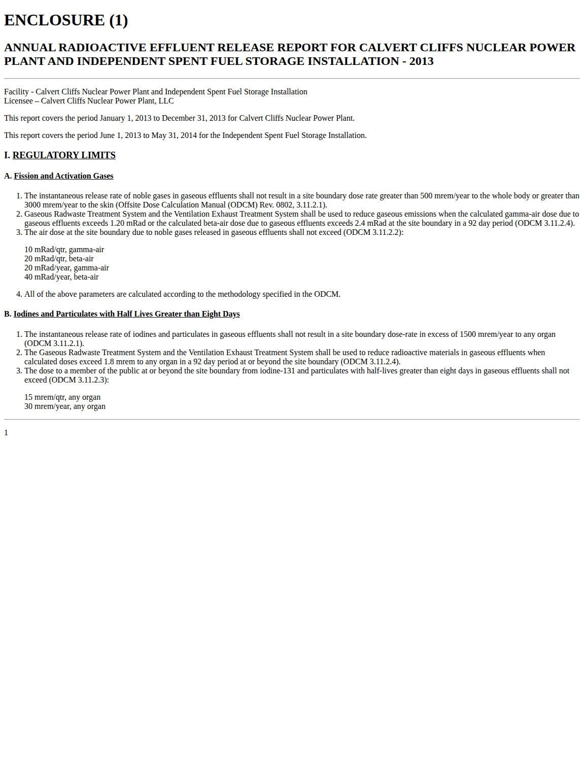ENCLOSURE (1)
ANNUAL RADIOACTIVE EFFLUENT RELEASE REPORT FOR CALVERT CLIFFS NUCLEAR POWER PLANT AND INDEPENDENT SPENT FUEL STORAGE INSTALLATION - 2013
Facility - Calvert Cliffs Nuclear Power Plant and Independent Spent Fuel Storage Installation
Licensee – Calvert Cliffs Nuclear Power Plant, LLC
This report covers the period January 1, 2013 to December 31, 2013 for Calvert Cliffs Nuclear Power Plant.
This report covers the period June 1, 2013 to May 31, 2014 for the Independent Spent Fuel Storage Installation.
I. REGULATORY LIMITS
A. Fission and Activation Gases
The instantaneous release rate of noble gases in gaseous effluents shall not result in a site boundary dose rate greater than 500 mrem/year to the whole body or greater than 3000 mrem/year to the skin (Offsite Dose Calculation Manual (ODCM) Rev. 0802, 3.11.2.1).
Gaseous Radwaste Treatment System and the Ventilation Exhaust Treatment System shall be used to reduce gaseous emissions when the calculated gamma-air dose due to gaseous effluents exceeds 1.20 mRad or the calculated beta-air dose due to gaseous effluents exceeds 2.4 mRad at the site boundary in a 92 day period (ODCM 3.11.2.4).
The air dose at the site boundary due to noble gases released in gaseous effluents shall not exceed (ODCM 3.11.2.2):
10 mRad/qtr, gamma-air
20 mRad/qtr, beta-air
20 mRad/year, gamma-air
40 mRad/year, beta-air
All of the above parameters are calculated according to the methodology specified in the ODCM.
B. Iodines and Particulates with Half Lives Greater than Eight Days
The instantaneous release rate of iodines and particulates in gaseous effluents shall not result in a site boundary dose-rate in excess of 1500 mrem/year to any organ (ODCM 3.11.2.1).
The Gaseous Radwaste Treatment System and the Ventilation Exhaust Treatment System shall be used to reduce radioactive materials in gaseous effluents when calculated doses exceed 1.8 mrem to any organ in a 92 day period at or beyond the site boundary (ODCM 3.11.2.4).
The dose to a member of the public at or beyond the site boundary from iodine-131 and particulates with half-lives greater than eight days in gaseous effluents shall not exceed (ODCM 3.11.2.3):
15 mrem/qtr, any organ
30 mrem/year, any organ
1